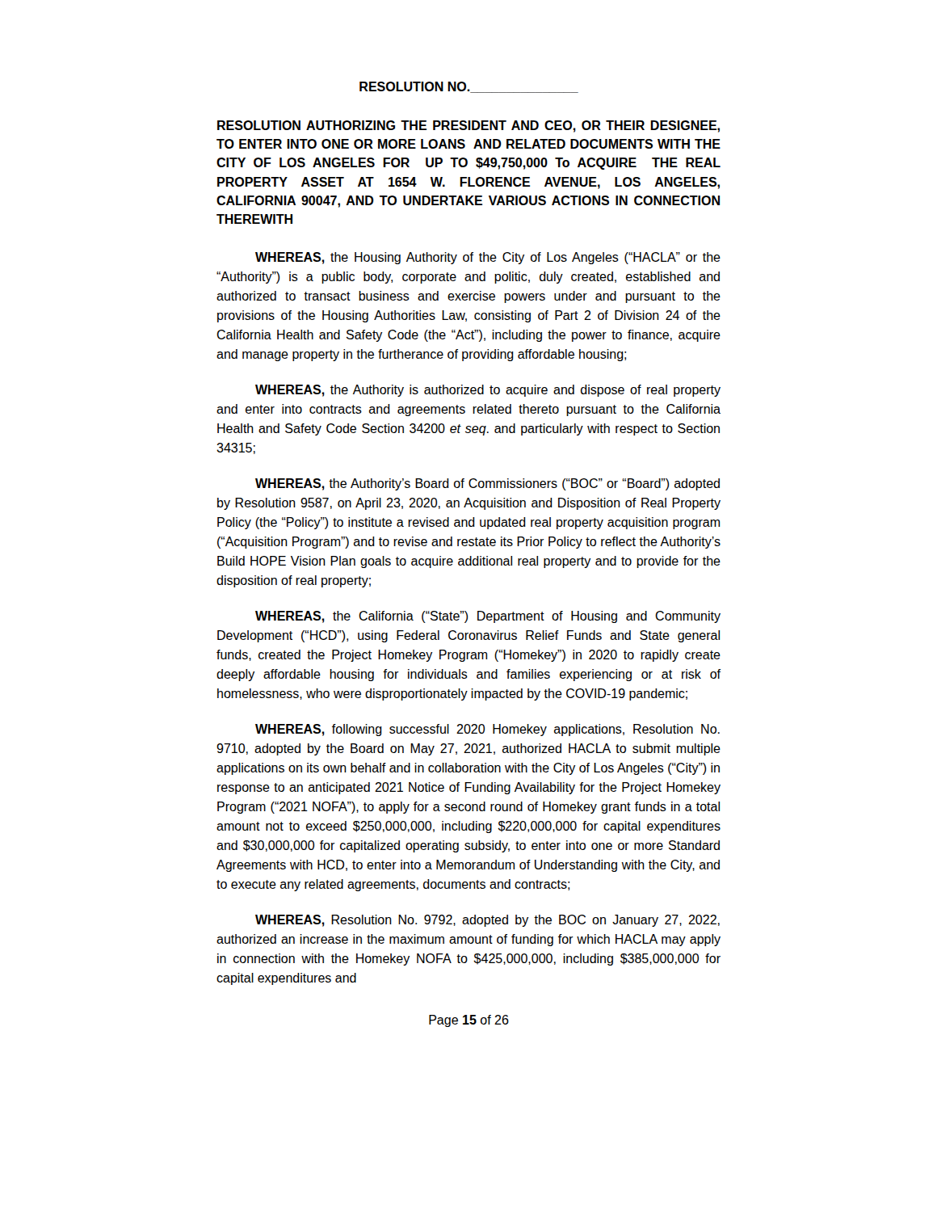RESOLUTION NO._______________
RESOLUTION AUTHORIZING THE PRESIDENT AND CEO, OR THEIR DESIGNEE, TO ENTER INTO ONE OR MORE LOANS AND RELATED DOCUMENTS WITH THE CITY OF LOS ANGELES FOR UP TO $49,750,000 To ACQUIRE THE REAL PROPERTY ASSET AT 1654 W. FLORENCE AVENUE, LOS ANGELES, CALIFORNIA 90047, AND TO UNDERTAKE VARIOUS ACTIONS IN CONNECTION THEREWITH
WHEREAS, the Housing Authority of the City of Los Angeles (“HACLA” or the “Authority”) is a public body, corporate and politic, duly created, established and authorized to transact business and exercise powers under and pursuant to the provisions of the Housing Authorities Law, consisting of Part 2 of Division 24 of the California Health and Safety Code (the “Act”), including the power to finance, acquire and manage property in the furtherance of providing affordable housing;
WHEREAS, the Authority is authorized to acquire and dispose of real property and enter into contracts and agreements related thereto pursuant to the California Health and Safety Code Section 34200 et seq. and particularly with respect to Section 34315;
WHEREAS, the Authority’s Board of Commissioners (“BOC” or “Board”) adopted by Resolution 9587, on April 23, 2020, an Acquisition and Disposition of Real Property Policy (the “Policy”) to institute a revised and updated real property acquisition program (“Acquisition Program”) and to revise and restate its Prior Policy to reflect the Authority’s Build HOPE Vision Plan goals to acquire additional real property and to provide for the disposition of real property;
WHEREAS, the California (“State”) Department of Housing and Community Development (“HCD”), using Federal Coronavirus Relief Funds and State general funds, created the Project Homekey Program (“Homekey”) in 2020 to rapidly create deeply affordable housing for individuals and families experiencing or at risk of homelessness, who were disproportionately impacted by the COVID-19 pandemic;
WHEREAS, following successful 2020 Homekey applications, Resolution No. 9710, adopted by the Board on May 27, 2021, authorized HACLA to submit multiple applications on its own behalf and in collaboration with the City of Los Angeles (“City”) in response to an anticipated 2021 Notice of Funding Availability for the Project Homekey Program (“2021 NOFA”), to apply for a second round of Homekey grant funds in a total amount not to exceed $250,000,000, including $220,000,000 for capital expenditures and $30,000,000 for capitalized operating subsidy, to enter into one or more Standard Agreements with HCD, to enter into a Memorandum of Understanding with the City, and to execute any related agreements, documents and contracts;
WHEREAS, Resolution No. 9792, adopted by the BOC on January 27, 2022, authorized an increase in the maximum amount of funding for which HACLA may apply in connection with the Homekey NOFA to $425,000,000, including $385,000,000 for capital expenditures and
Page 15 of 26